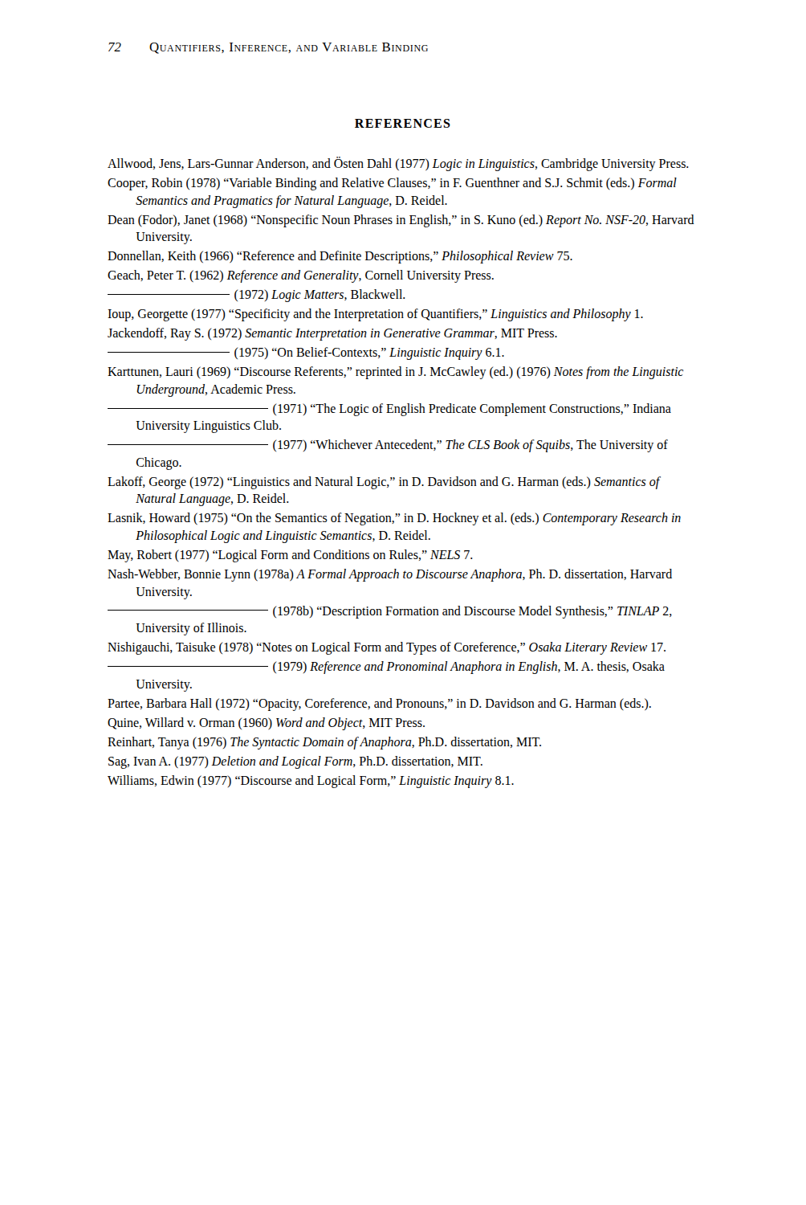72 Quantifiers, Inference, and Variable Binding
REFERENCES
Allwood, Jens, Lars-Gunnar Anderson, and Östen Dahl (1977) Logic in Linguistics, Cambridge University Press.
Cooper, Robin (1978) “Variable Binding and Relative Clauses,” in F. Guenthner and S.J. Schmit (eds.) Formal Semantics and Pragmatics for Natural Language, D. Reidel.
Dean (Fodor), Janet (1968) “Nonspecific Noun Phrases in English,” in S. Kuno (ed.) Report No. NSF-20, Harvard University.
Donnellan, Keith (1966) “Reference and Definite Descriptions,” Philosophical Review 75.
Geach, Peter T. (1962) Reference and Generality, Cornell University Press.
(1972) Logic Matters, Blackwell.
Ioup, Georgette (1977) “Specificity and the Interpretation of Quantifiers,” Linguistics and Philosophy 1.
Jackendoff, Ray S. (1972) Semantic Interpretation in Generative Grammar, MIT Press.
(1975) “On Belief-Contexts,” Linguistic Inquiry 6.1.
Karttunen, Lauri (1969) “Discourse Referents,” reprinted in J. McCawley (ed.) (1976) Notes from the Linguistic Underground, Academic Press.
(1971) “The Logic of English Predicate Complement Constructions,” Indiana University Linguistics Club.
(1977) “Whichever Antecedent,” The CLS Book of Squibs, The University of Chicago.
Lakoff, George (1972) “Linguistics and Natural Logic,” in D. Davidson and G. Harman (eds.) Semantics of Natural Language, D. Reidel.
Lasnik, Howard (1975) “On the Semantics of Negation,” in D. Hockney et al. (eds.) Contemporary Research in Philosophical Logic and Linguistic Semantics, D. Reidel.
May, Robert (1977) “Logical Form and Conditions on Rules,” NELS 7.
Nash-Webber, Bonnie Lynn (1978a) A Formal Approach to Discourse Anaphora, Ph. D. dissertation, Harvard University.
(1978b) “Description Formation and Discourse Model Synthesis,” TINLAP 2, University of Illinois.
Nishigauchi, Taisuke (1978) “Notes on Logical Form and Types of Coreference,” Osaka Literary Review 17.
(1979) Reference and Pronominal Anaphora in English, M. A. thesis, Osaka University.
Partee, Barbara Hall (1972) “Opacity, Coreference, and Pronouns,” in D. Davidson and G. Harman (eds.).
Quine, Willard v. Orman (1960) Word and Object, MIT Press.
Reinhart, Tanya (1976) The Syntactic Domain of Anaphora, Ph.D. dissertation, MIT.
Sag, Ivan A. (1977) Deletion and Logical Form, Ph.D. dissertation, MIT.
Williams, Edwin (1977) “Discourse and Logical Form,” Linguistic Inquiry 8.1.